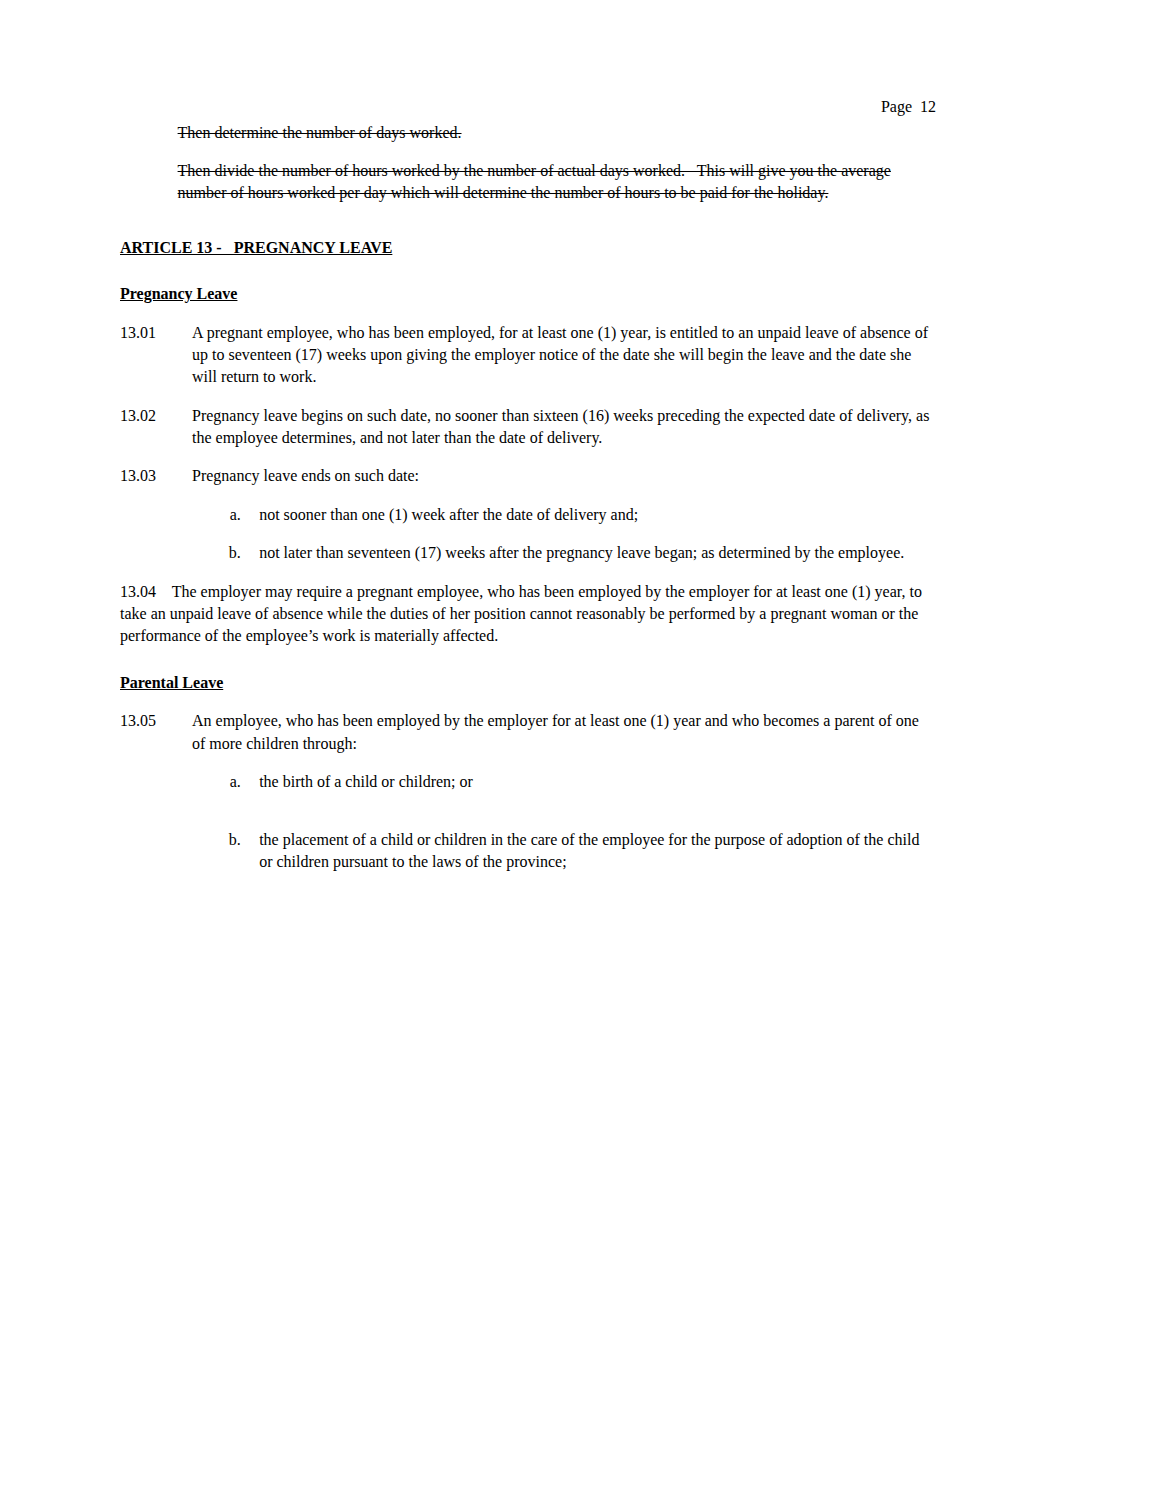Page 12
Then determine the number of days worked.
Then divide the number of hours worked by the number of actual days worked. This will give you the average number of hours worked per day which will determine the number of hours to be paid for the holiday.
ARTICLE 13 - PREGNANCY LEAVE
Pregnancy Leave
13.01
A pregnant employee, who has been employed, for at least one (1) year, is entitled to an unpaid leave of absence of up to seventeen (17) weeks upon giving the employer notice of the date she will begin the leave and the date she will return to work.
13.02
Pregnancy leave begins on such date, no sooner than sixteen (16) weeks preceding the expected date of delivery, as the employee determines, and not later than the date of delivery.
13.03
Pregnancy leave ends on such date:
not sooner than one (1) week after the date of delivery and;
not later than seventeen (17) weeks after the pregnancy leave began; as determined by the employee.
13.04 The employer may require a pregnant employee, who has been employed by the employer for at least one (1) year, to take an unpaid leave of absence while the duties of her position cannot reasonably be performed by a pregnant woman or the performance of the employee’s work is materially affected.
Parental Leave
13.05
An employee, who has been employed by the employer for at least one (1) year and who becomes a parent of one of more children through:
the birth of a child or children; or
the placement of a child or children in the care of the employee for the purpose of adoption of the child or children pursuant to the laws of the province;